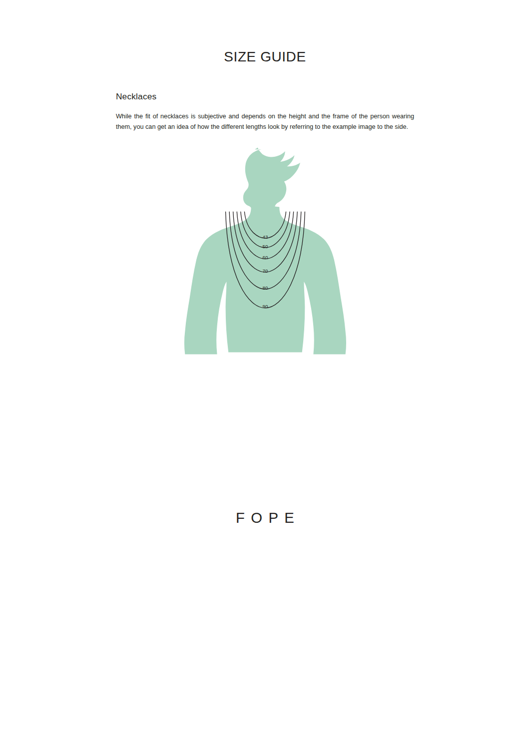SIZE GUIDE
Necklaces
While the fit of necklaces is subjective and depends on the height and the frame of the person wearing them, you can get an idea of how the different lengths look by referring to the example image to the side.
Necklace length illustration A mint green silhouette of a woman seen from the front, with six curved lines indicating necklace lengths of 43, 50, 60, 70, 80 and 90 centimetres. 43 50 60 70 80 90
FOPE